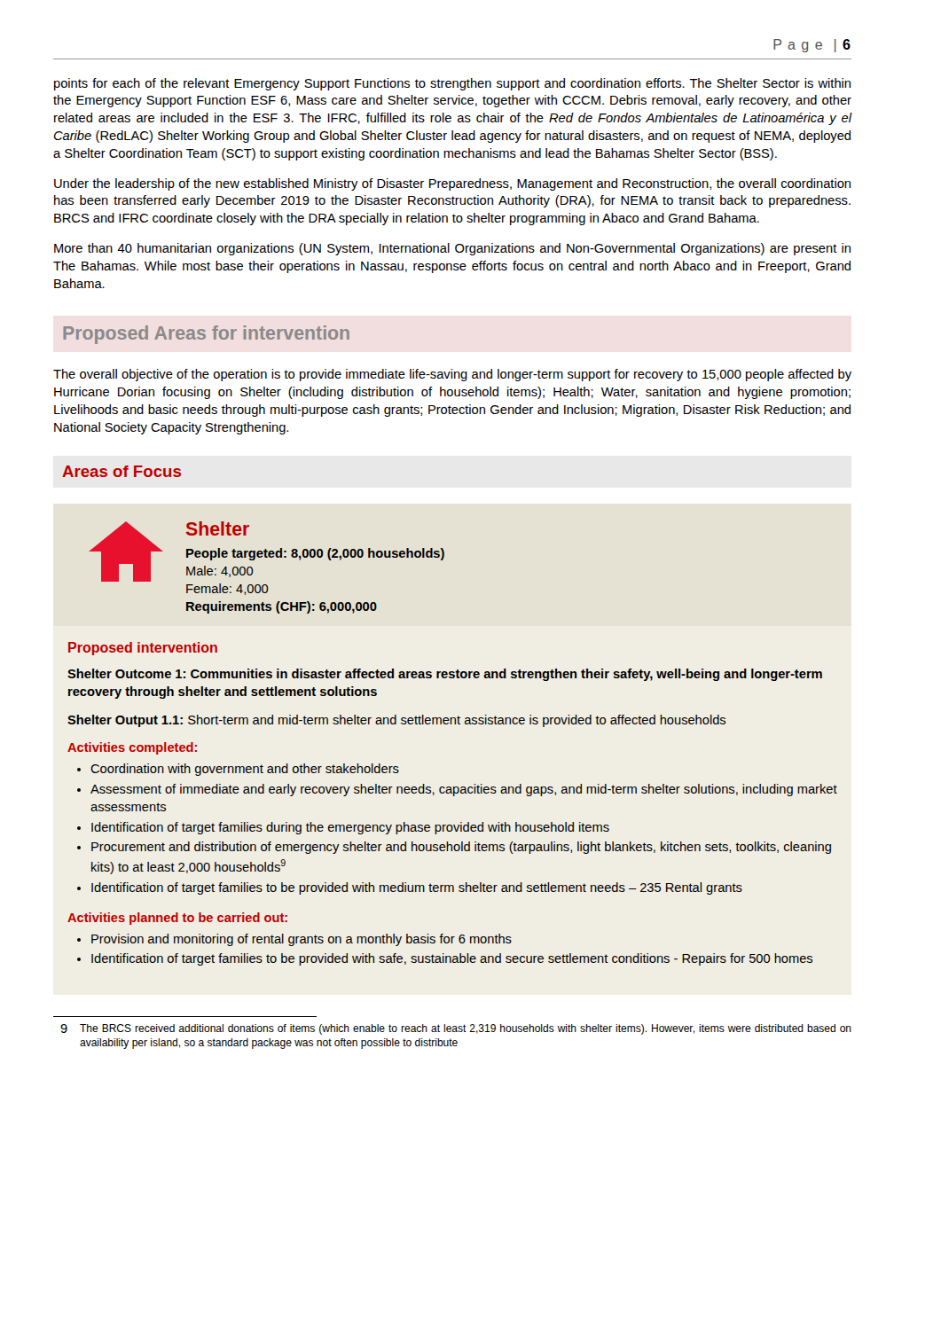P a g e | 6
points for each of the relevant Emergency Support Functions to strengthen support and coordination efforts. The Shelter Sector is within the Emergency Support Function ESF 6, Mass care and Shelter service, together with CCCM. Debris removal, early recovery, and other related areas are included in the ESF 3. The IFRC, fulfilled its role as chair of the Red de Fondos Ambientales de Latinoamérica y el Caribe (RedLAC) Shelter Working Group and Global Shelter Cluster lead agency for natural disasters, and on request of NEMA, deployed a Shelter Coordination Team (SCT) to support existing coordination mechanisms and lead the Bahamas Shelter Sector (BSS).
Under the leadership of the new established Ministry of Disaster Preparedness, Management and Reconstruction, the overall coordination has been transferred early December 2019 to the Disaster Reconstruction Authority (DRA), for NEMA to transit back to preparedness. BRCS and IFRC coordinate closely with the DRA specially in relation to shelter programming in Abaco and Grand Bahama.
More than 40 humanitarian organizations (UN System, International Organizations and Non-Governmental Organizations) are present in The Bahamas. While most base their operations in Nassau, response efforts focus on central and north Abaco and in Freeport, Grand Bahama.
Proposed Areas for intervention
The overall objective of the operation is to provide immediate life-saving and longer-term support for recovery to 15,000 people affected by Hurricane Dorian focusing on Shelter (including distribution of household items); Health; Water, sanitation and hygiene promotion; Livelihoods and basic needs through multi-purpose cash grants; Protection Gender and Inclusion; Migration, Disaster Risk Reduction; and National Society Capacity Strengthening.
Areas of Focus
| | Shelter People targeted: 8,000 (2,000 households) Male: 4,000 Female: 4,000 Requirements (CHF): 6,000,000 |
Proposed intervention
Shelter Outcome 1: Communities in disaster affected areas restore and strengthen their safety, well-being and longer-term recovery through shelter and settlement solutions
Shelter Output 1.1: Short-term and mid-term shelter and settlement assistance is provided to affected households
Activities completed:
Coordination with government and other stakeholders
Assessment of immediate and early recovery shelter needs, capacities and gaps, and mid-term shelter solutions, including market assessments
Identification of target families during the emergency phase provided with household items
Procurement and distribution of emergency shelter and household items (tarpaulins, light blankets, kitchen sets, toolkits, cleaning kits) to at least 2,000 households9
Identification of target families to be provided with medium term shelter and settlement needs – 235 Rental grants
Activities planned to be carried out:
Provision and monitoring of rental grants on a monthly basis for 6 months
Identification of target families to be provided with safe, sustainable and secure settlement conditions - Repairs for 500 homes
9 The BRCS received additional donations of items (which enable to reach at least 2,319 households with shelter items). However, items were distributed based on availability per island, so a standard package was not often possible to distribute